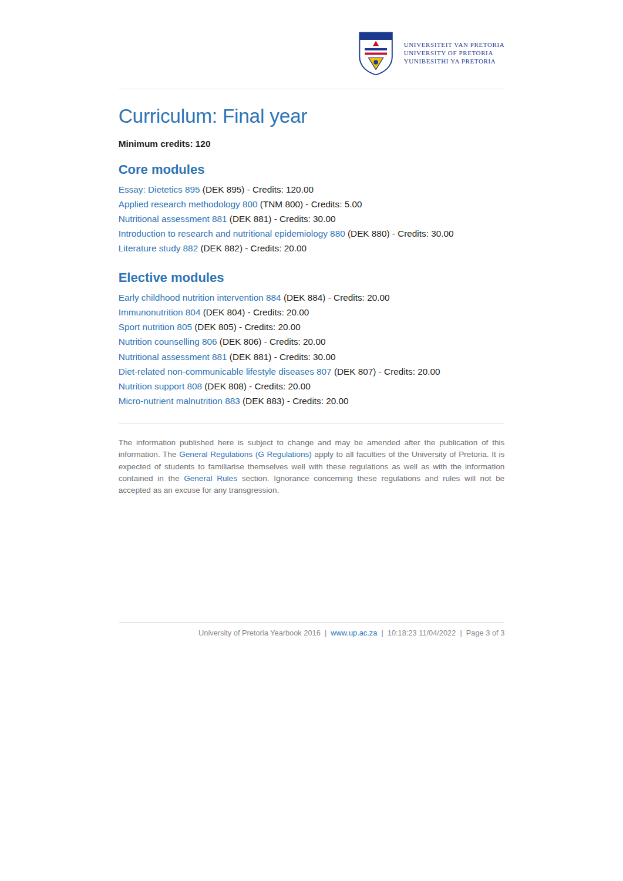Universiteit van Pretoria
University of Pretoria
Yunibesithi ya Pretoria
Curriculum: Final year
Minimum credits: 120
Core modules
Essay: Dietetics 895 (DEK 895) - Credits: 120.00
Applied research methodology 800 (TNM 800) - Credits: 5.00
Nutritional assessment 881 (DEK 881) - Credits: 30.00
Introduction to research and nutritional epidemiology 880 (DEK 880) - Credits: 30.00
Literature study 882 (DEK 882) - Credits: 20.00
Elective modules
Early childhood nutrition intervention 884 (DEK 884) - Credits: 20.00
Immunonutrition 804 (DEK 804) - Credits: 20.00
Sport nutrition 805 (DEK 805) - Credits: 20.00
Nutrition counselling 806 (DEK 806) - Credits: 20.00
Nutritional assessment 881 (DEK 881) - Credits: 30.00
Diet-related non-communicable lifestyle diseases 807 (DEK 807) - Credits: 20.00
Nutrition support 808 (DEK 808) - Credits: 20.00
Micro-nutrient malnutrition 883 (DEK 883) - Credits: 20.00
The information published here is subject to change and may be amended after the publication of this information. The General Regulations (G Regulations) apply to all faculties of the University of Pretoria. It is expected of students to familiarise themselves well with these regulations as well as with the information contained in the General Rules section. Ignorance concerning these regulations and rules will not be accepted as an excuse for any transgression.
University of Pretoria Yearbook 2016 | www.up.ac.za | 10:18:23 11/04/2022 | Page 3 of 3